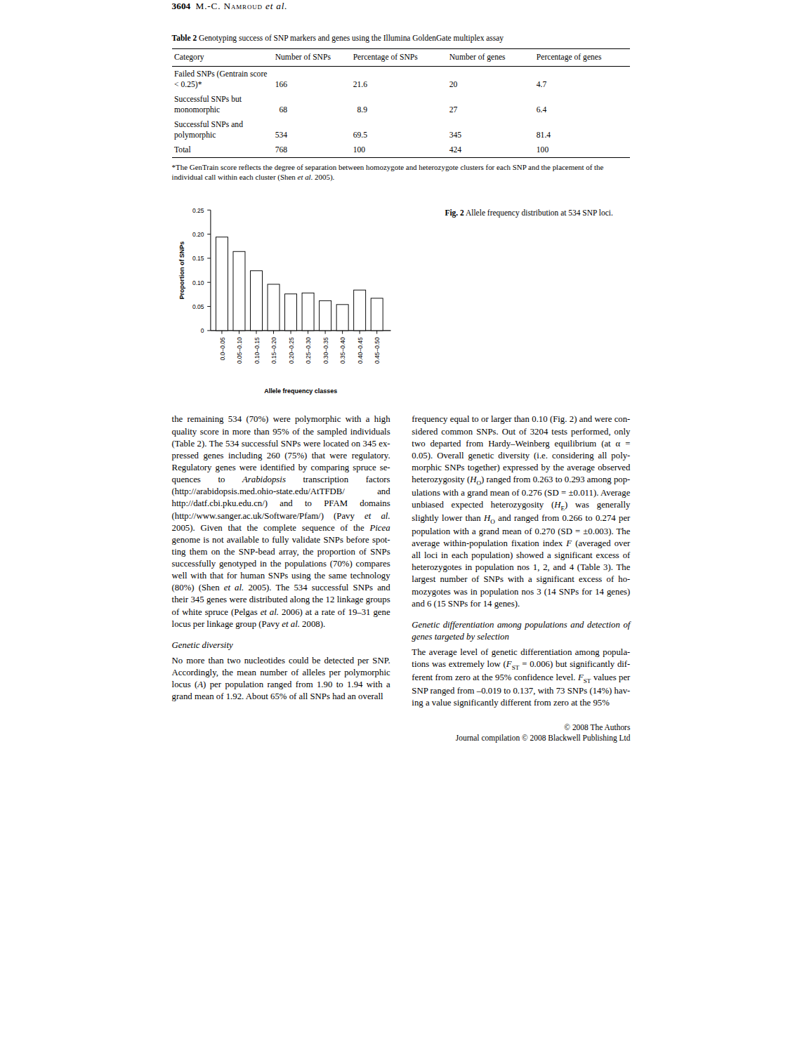3604 M.-C. Namroud et al.
Table 2 Genotyping success of SNP markers and genes using the Illumina GoldenGate multiplex assay
| Category | Number of SNPs | Percentage of SNPs | Number of genes | Percentage of genes |
| --- | --- | --- | --- | --- |
| Failed SNPs (Gentrain score < 0.25)* | 166 | 21.6 | 20 | 4.7 |
| Successful SNPs but monomorphic | 68 | 8.9 | 27 | 6.4 |
| Successful SNPs and polymorphic | 534 | 69.5 | 345 | 81.4 |
| Total | 768 | 100 | 424 | 100 |
*The GenTrain score reflects the degree of separation between homozygote and heterozygote clusters for each SNP and the placement of the individual call within each cluster (Shen et al. 2005).
0.25 0.20 0.15 0.10 0.05 0 Proportion of SNPs 0.0–0.05 0.05–0.10 0.10–0.15 0.15–0.20 0.20–0.25 0.25–0.30 0.30–0.35 0.35–0.40 0.40–0.45 0.45–0.50 Allele frequency classes
Fig. 2 Allele frequency distribution at 534 SNP loci.
the remaining 534 (70%) were polymorphic with a high quality score in more than 95% of the sampled individuals (Table 2). The 534 successful SNPs were located on 345 expressed genes including 260 (75%) that were regulatory. Regulatory genes were identified by comparing spruce sequences to Arabidopsis transcription factors (http://arabidopsis.med.ohio-state.edu/AtTFDB/ and http://datf.cbi.pku.edu.cn/) and to PFAM domains (http://www.sanger.ac.uk/Software/Pfam/) (Pavy et al. 2005). Given that the complete sequence of the Picea genome is not available to fully validate SNPs before spotting them on the SNP-bead array, the proportion of SNPs successfully genotyped in the populations (70%) compares well with that for human SNPs using the same technology (80%) (Shen et al. 2005). The 534 successful SNPs and their 345 genes were distributed along the 12 linkage groups of white spruce (Pelgas et al. 2006) at a rate of 19–31 gene locus per linkage group (Pavy et al. 2008).
Genetic diversity
No more than two nucleotides could be detected per SNP. Accordingly, the mean number of alleles per polymorphic locus (A) per population ranged from 1.90 to 1.94 with a grand mean of 1.92. About 65% of all SNPs had an overall
frequency equal to or larger than 0.10 (Fig. 2) and were considered common SNPs. Out of 3204 tests performed, only two departed from Hardy–Weinberg equilibrium (at α = 0.05). Overall genetic diversity (i.e. considering all polymorphic SNPs together) expressed by the average observed heterozygosity (HO) ranged from 0.263 to 0.293 among populations with a grand mean of 0.276 (SD = ±0.011). Average unbiased expected heterozygosity (HE) was generally slightly lower than HO and ranged from 0.266 to 0.274 per population with a grand mean of 0.270 (SD = ±0.003). The average within-population fixation index F (averaged over all loci in each population) showed a significant excess of heterozygotes in population nos 1, 2, and 4 (Table 3). The largest number of SNPs with a significant excess of homozygotes was in population nos 3 (14 SNPs for 14 genes) and 6 (15 SNPs for 14 genes).
Genetic differentiation among populations and detection of genes targeted by selection
The average level of genetic differentiation among populations was extremely low (FST = 0.006) but significantly different from zero at the 95% confidence level. FST values per SNP ranged from –0.019 to 0.137, with 73 SNPs (14%) having a value significantly different from zero at the 95%
© 2008 The Authors
Journal compilation © 2008 Blackwell Publishing Ltd